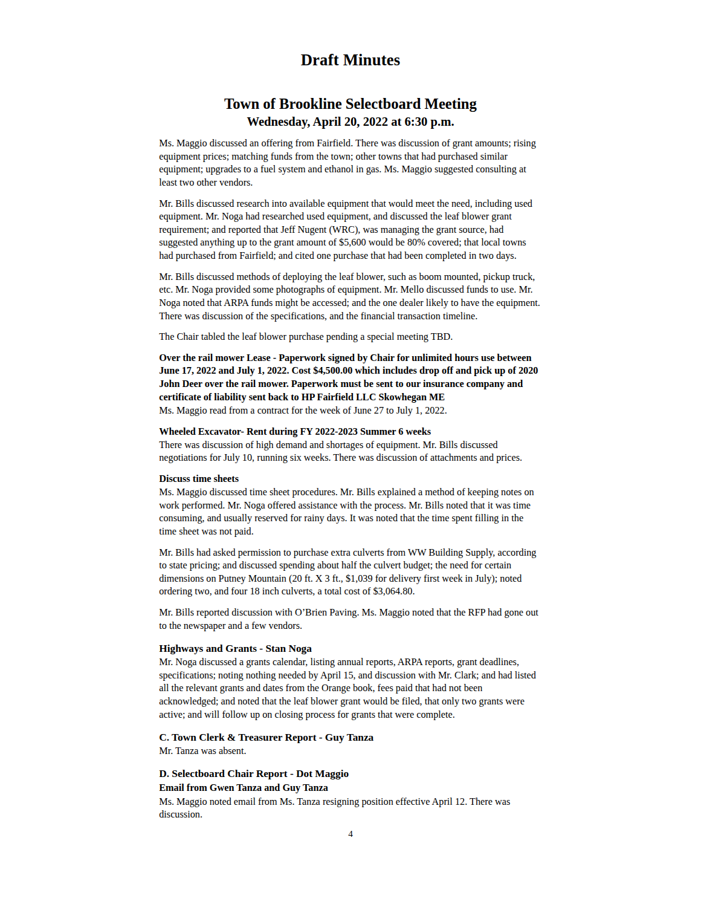Draft Minutes
Town of Brookline Selectboard Meeting
Wednesday, April 20, 2022 at 6:30 p.m.
Ms. Maggio discussed an offering from Fairfield. There was discussion of grant amounts; rising equipment prices; matching funds from the town; other towns that had purchased similar equipment; upgrades to a fuel system and ethanol in gas. Ms. Maggio suggested consulting at least two other vendors.
Mr. Bills discussed research into available equipment that would meet the need, including used equipment. Mr. Noga had researched used equipment, and discussed the leaf blower grant requirement; and reported that Jeff Nugent (WRC), was managing the grant source, had suggested anything up to the grant amount of $5,600 would be 80% covered; that local towns had purchased from Fairfield; and cited one purchase that had been completed in two days.
Mr. Bills discussed methods of deploying the leaf blower, such as boom mounted, pickup truck, etc. Mr. Noga provided some photographs of equipment. Mr. Mello discussed funds to use. Mr. Noga noted that ARPA funds might be accessed; and the one dealer likely to have the equipment. There was discussion of the specifications, and the financial transaction timeline.
The Chair tabled the leaf blower purchase pending a special meeting TBD.
Over the rail mower Lease - Paperwork signed by Chair for unlimited hours use between June 17, 2022 and July 1, 2022. Cost $4,500.00 which includes drop off and pick up of 2020 John Deer over the rail mower. Paperwork must be sent to our insurance company and certificate of liability sent back to HP Fairfield LLC Skowhegan ME
Ms. Maggio read from a contract for the week of June 27 to July 1, 2022.
Wheeled Excavator- Rent during FY 2022-2023 Summer 6 weeks
There was discussion of high demand and shortages of equipment. Mr. Bills discussed negotiations for July 10, running six weeks. There was discussion of attachments and prices.
Discuss time sheets
Ms. Maggio discussed time sheet procedures. Mr. Bills explained a method of keeping notes on work performed. Mr. Noga offered assistance with the process. Mr. Bills noted that it was time consuming, and usually reserved for rainy days. It was noted that the time spent filling in the time sheet was not paid.
Mr. Bills had asked permission to purchase extra culverts from WW Building Supply, according to state pricing; and discussed spending about half the culvert budget; the need for certain dimensions on Putney Mountain (20 ft. X 3 ft., $1,039 for delivery first week in July); noted ordering two, and four 18 inch culverts, a total cost of $3,064.80.
Mr. Bills reported discussion with O’Brien Paving. Ms. Maggio noted that the RFP had gone out to the newspaper and a few vendors.
Highways and Grants - Stan Noga
Mr. Noga discussed a grants calendar, listing annual reports, ARPA reports, grant deadlines, specifications; noting nothing needed by April 15, and discussion with Mr. Clark; and had listed all the relevant grants and dates from the Orange book, fees paid that had not been acknowledged; and noted that the leaf blower grant would be filed, that only two grants were active; and will follow up on closing process for grants that were complete.
C. Town Clerk & Treasurer Report - Guy Tanza
Mr. Tanza was absent.
D. Selectboard Chair Report - Dot Maggio
Email from Gwen Tanza and Guy Tanza
Ms. Maggio noted email from Ms. Tanza resigning position effective April 12. There was discussion.
4